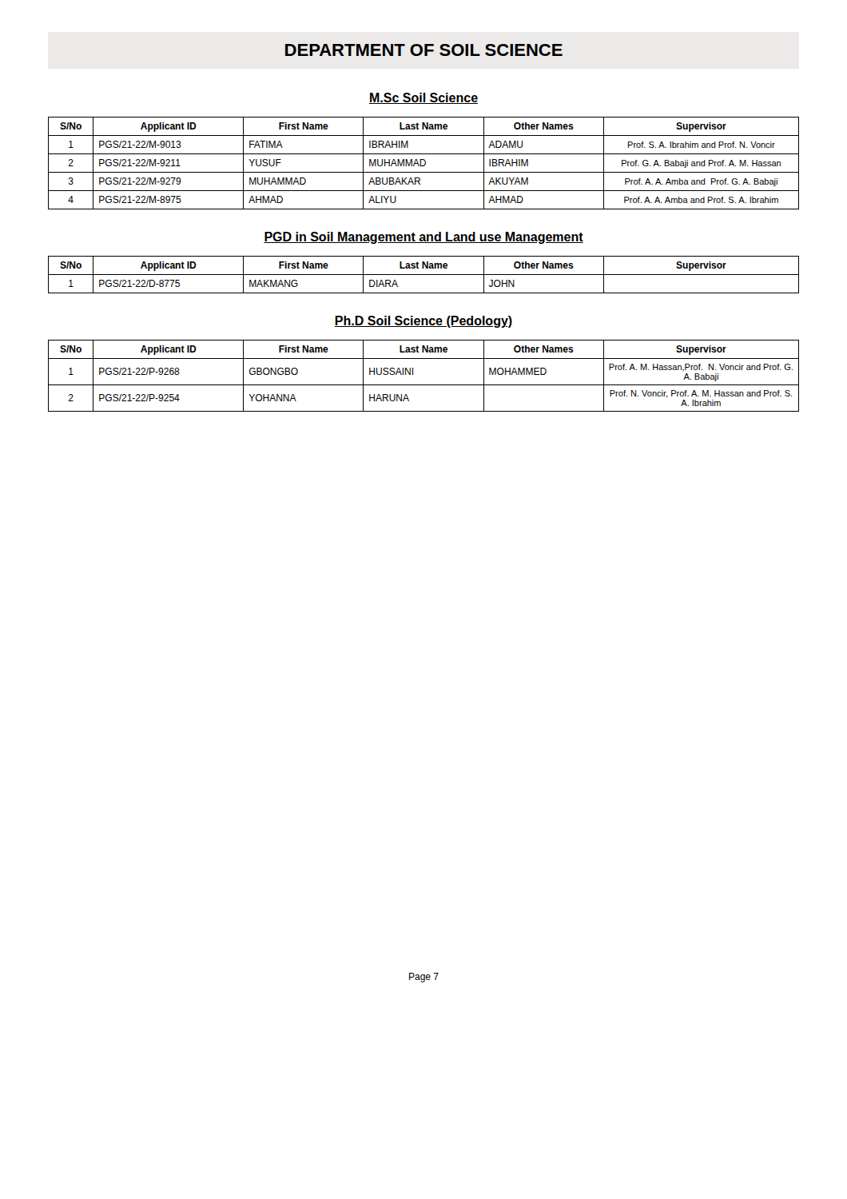DEPARTMENT OF SOIL SCIENCE
M.Sc Soil Science
| S/No | Applicant ID | First Name | Last Name | Other Names | Supervisor |
| --- | --- | --- | --- | --- | --- |
| 1 | PGS/21-22/M-9013 | FATIMA | IBRAHIM | ADAMU | Prof. S. A. Ibrahim and Prof. N. Voncir |
| 2 | PGS/21-22/M-9211 | YUSUF | MUHAMMAD | IBRAHIM | Prof. G. A. Babaji and Prof. A. M. Hassan |
| 3 | PGS/21-22/M-9279 | MUHAMMAD | ABUBAKAR | AKUYAM | Prof. A. A. Amba and Prof. G. A. Babaji |
| 4 | PGS/21-22/M-8975 | AHMAD | ALIYU | AHMAD | Prof. A. A. Amba and Prof. S. A. Ibrahim |
PGD in Soil Management and Land use Management
| S/No | Applicant ID | First Name | Last Name | Other Names | Supervisor |
| --- | --- | --- | --- | --- | --- |
| 1 | PGS/21-22/D-8775 | MAKMANG | DIARA | JOHN | |
Ph.D Soil Science (Pedology)
| S/No | Applicant ID | First Name | Last Name | Other Names | Supervisor |
| --- | --- | --- | --- | --- | --- |
| 1 | PGS/21-22/P-9268 | GBONGBO | HUSSAINI | MOHAMMED | Prof. A. M. Hassan,Prof. N. Voncir and Prof. G. A. Babaji |
| 2 | PGS/21-22/P-9254 | YOHANNA | HARUNA | | Prof. N. Voncir, Prof. A. M. Hassan and Prof. S. A. Ibrahim |
Page 7